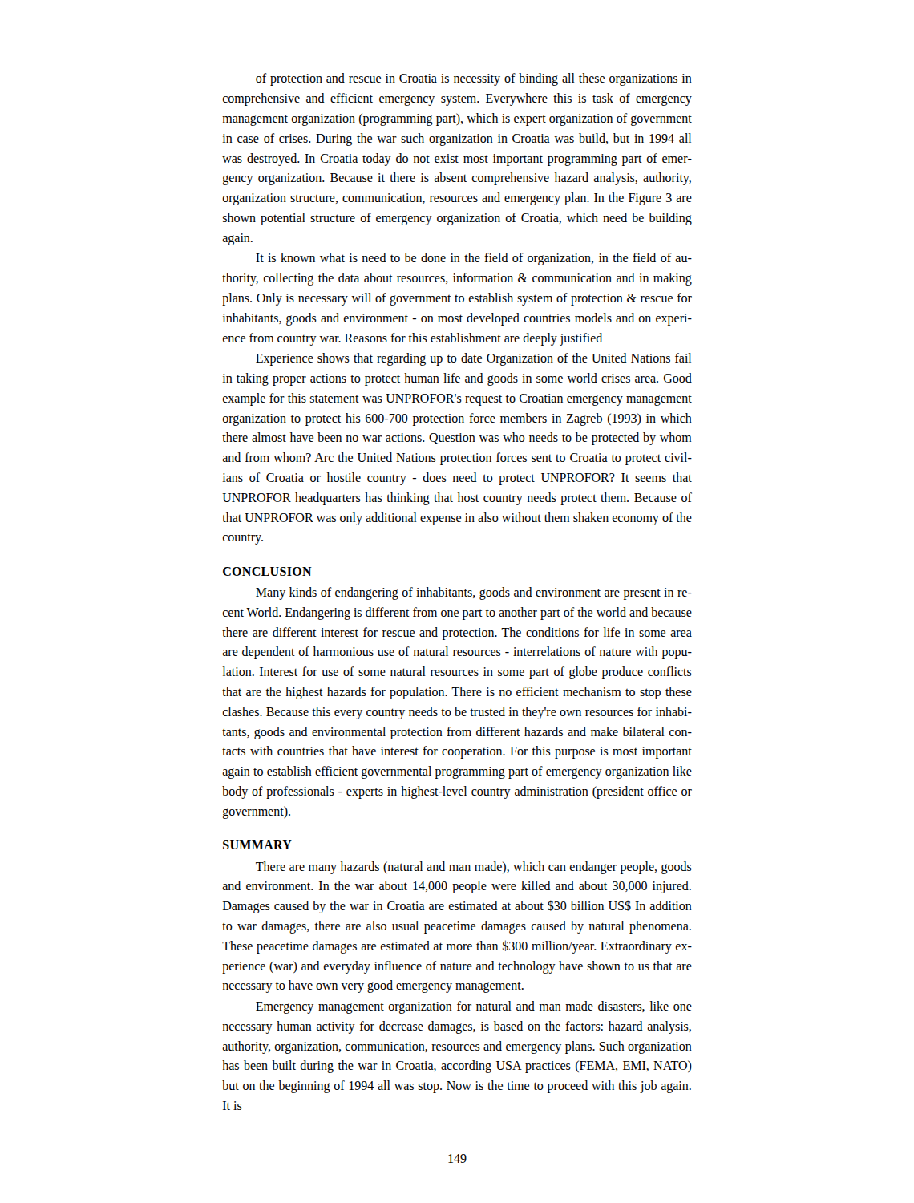of protection and rescue in Croatia is necessity of binding all these organizations in comprehensive and efficient emergency system. Everywhere this is task of emergency management organization (programming part), which is expert organization of government in case of crises. During the war such organization in Croatia was build, but in 1994 all was destroyed. In Croatia today do not exist most important programming part of emergency organization. Because it there is absent comprehensive hazard analysis, authority, organization structure, communication, resources and emergency plan. In the Figure 3 are shown potential structure of emergency organization of Croatia, which need be building again.
It is known what is need to be done in the field of organization, in the field of authority, collecting the data about resources, information & communication and in making plans. Only is necessary will of government to establish system of protection & rescue for inhabitants, goods and environment - on most developed countries models and on experience from country war. Reasons for this establishment are deeply justified
Experience shows that regarding up to date Organization of the United Nations fail in taking proper actions to protect human life and goods in some world crises area. Good example for this statement was UNPROFOR's request to Croatian emergency management organization to protect his 600-700 protection force members in Zagreb (1993) in which there almost have been no war actions. Question was who needs to be protected by whom and from whom? Arc the United Nations protection forces sent to Croatia to protect civilians of Croatia or hostile country - does need to protect UNPROFOR? It seems that UNPROFOR headquarters has thinking that host country needs protect them. Because of that UNPROFOR was only additional expense in also without them shaken economy of the country.
Conclusion
Many kinds of endangering of inhabitants, goods and environment are present in recent World. Endangering is different from one part to another part of the world and because there are different interest for rescue and protection. The conditions for life in some area are dependent of harmonious use of natural resources - interrelations of nature with population. Interest for use of some natural resources in some part of globe produce conflicts that are the highest hazards for population. There is no efficient mechanism to stop these clashes. Because this every country needs to be trusted in they're own resources for inhabitants, goods and environmental protection from different hazards and make bilateral contacts with countries that have interest for cooperation. For this purpose is most important again to establish efficient governmental programming part of emergency organization like body of professionals - experts in highest-level country administration (president office or government).
Summary
There are many hazards (natural and man made), which can endanger people, goods and environment. In the war about 14,000 people were killed and about 30,000 injured. Damages caused by the war in Croatia are estimated at about $30 billion US$ In addition to war damages, there are also usual peacetime damages caused by natural phenomena. These peacetime damages are estimated at more than $300 million/year. Extraordinary experience (war) and everyday influence of nature and technology have shown to us that are necessary to have own very good emergency management.
Emergency management organization for natural and man made disasters, like one necessary human activity for decrease damages, is based on the factors: hazard analysis, authority, organization, communication, resources and emergency plans. Such organization has been built during the war in Croatia, according USA practices (FEMA, EMI, NATO) but on the beginning of 1994 all was stop. Now is the time to proceed with this job again. It is
149